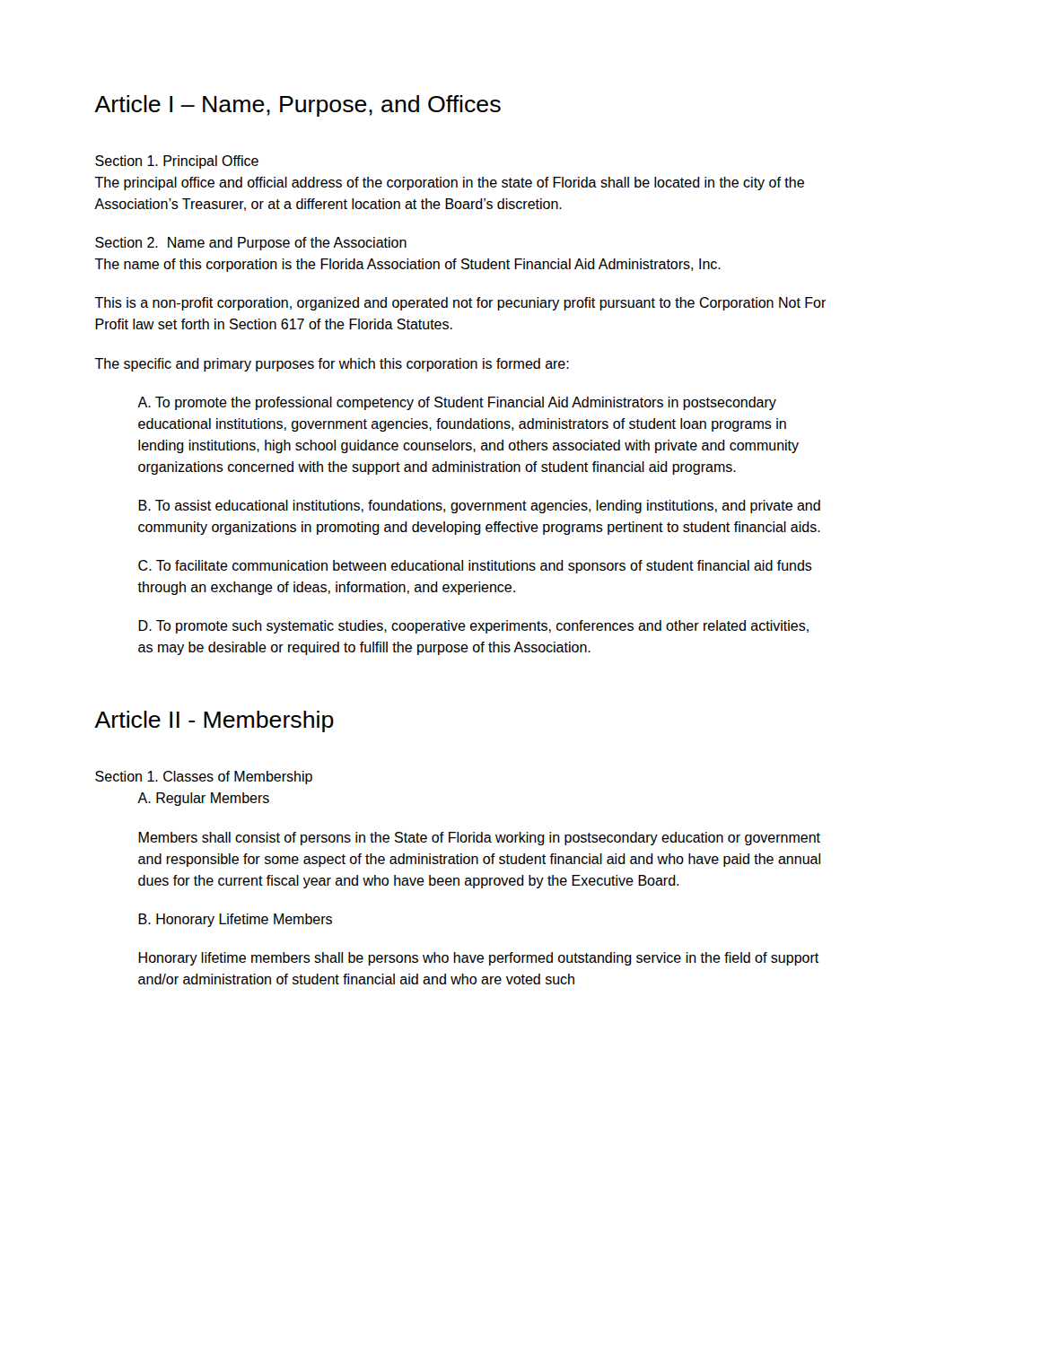Article I – Name, Purpose, and Offices
Section 1. Principal Office
The principal office and official address of the corporation in the state of Florida shall be located in the city of the Association’s Treasurer, or at a different location at the Board’s discretion.
Section 2. Name and Purpose of the Association
The name of this corporation is the Florida Association of Student Financial Aid Administrators, Inc.
This is a non-profit corporation, organized and operated not for pecuniary profit pursuant to the Corporation Not For Profit law set forth in Section 617 of the Florida Statutes.
The specific and primary purposes for which this corporation is formed are:
A. To promote the professional competency of Student Financial Aid Administrators in postsecondary educational institutions, government agencies, foundations, administrators of student loan programs in lending institutions, high school guidance counselors, and others associated with private and community organizations concerned with the support and administration of student financial aid programs.
B. To assist educational institutions, foundations, government agencies, lending institutions, and private and community organizations in promoting and developing effective programs pertinent to student financial aids.
C. To facilitate communication between educational institutions and sponsors of student financial aid funds through an exchange of ideas, information, and experience.
D. To promote such systematic studies, cooperative experiments, conferences and other related activities, as may be desirable or required to fulfill the purpose of this Association.
Article II - Membership
Section 1. Classes of Membership
A. Regular Members
Members shall consist of persons in the State of Florida working in postsecondary education or government and responsible for some aspect of the administration of student financial aid and who have paid the annual dues for the current fiscal year and who have been approved by the Executive Board.
B. Honorary Lifetime Members
Honorary lifetime members shall be persons who have performed outstanding service in the field of support and/or administration of student financial aid and who are voted such